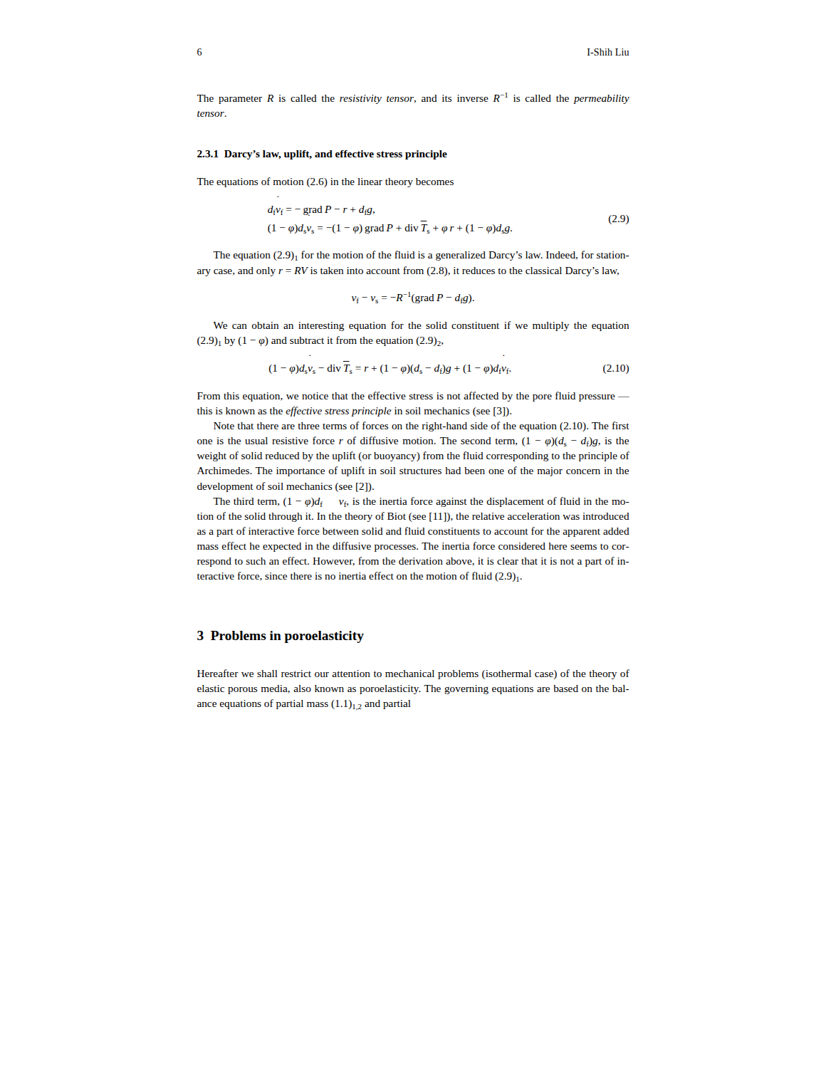6 I-Shih Liu
The parameter R is called the resistivity tensor, and its inverse R−1 is called the permeability tensor.
2.3.1 Darcy’s law, uplift, and effective stress principle
The equations of motion (2.6) in the linear theory becomes
dfvf = − grad P − r + dfg,
(1 − φ)dsvs = −(1 − φ) grad P + div Ts + φ r + (1 − φ)dsg.
(2.9)
The equation (2.9)1 for the motion of the fluid is a generalized Darcy’s law. Indeed, for stationary case, and only r = RV is taken into account from (2.8), it reduces to the classical Darcy’s law,
vf − vs = −R−1(grad P − dfg).
We can obtain an interesting equation for the solid constituent if we multiply the equation (2.9)1 by (1 − φ) and subtract it from the equation (2.9)2,
(1 − φ)dsvs − div Ts = r + (1 − φ)(ds − df)g + (1 − φ)dfvf.
(2.10)
From this equation, we notice that the effective stress is not affected by the pore fluid pressure — this is known as the effective stress principle in soil mechanics (see [3]).
Note that there are three terms of forces on the right-hand side of the equation (2.10). The first one is the usual resistive force r of diffusive motion. The second term, (1 − φ)(ds − df)g, is the weight of solid reduced by the uplift (or buoyancy) from the fluid corresponding to the principle of Archimedes. The importance of uplift in soil structures had been one of the major concern in the development of soil mechanics (see [2]).
The third term, (1 − φ)dfvf, is the inertia force against the displacement of fluid in the motion of the solid through it. In the theory of Biot (see [11]), the relative acceleration was introduced as a part of interactive force between solid and fluid constituents to account for the apparent added mass effect he expected in the diffusive processes. The inertia force considered here seems to correspond to such an effect. However, from the derivation above, it is clear that it is not a part of interactive force, since there is no inertia effect on the motion of fluid (2.9)1.
3 Problems in poroelasticity
Hereafter we shall restrict our attention to mechanical problems (isothermal case) of the theory of elastic porous media, also known as poroelasticity. The governing equations are based on the balance equations of partial mass (1.1)1,2 and partial